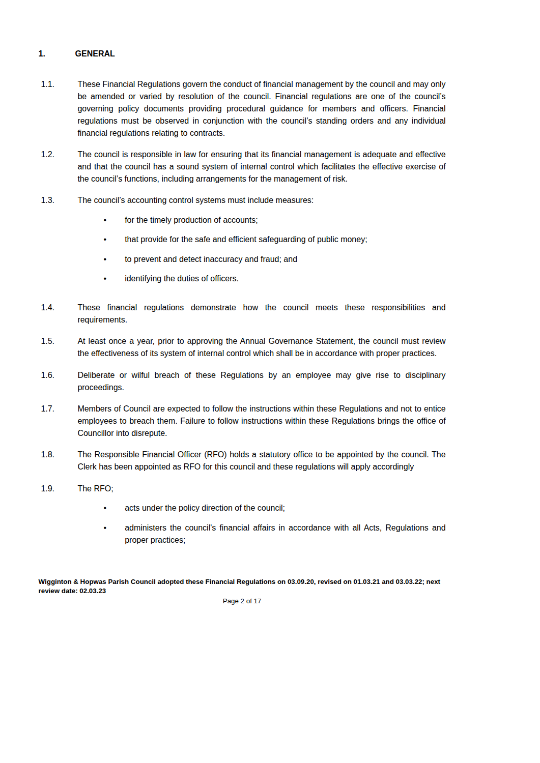1. GENERAL
1.1.
These Financial Regulations govern the conduct of financial management by the council and may only be amended or varied by resolution of the council. Financial regulations are one of the council’s governing policy documents providing procedural guidance for members and officers. Financial regulations must be observed in conjunction with the council’s standing orders and any individual financial regulations relating to contracts.
1.2.
The council is responsible in law for ensuring that its financial management is adequate and effective and that the council has a sound system of internal control which facilitates the effective exercise of the council’s functions, including arrangements for the management of risk.
1.3.
The council’s accounting control systems must include measures:
for the timely production of accounts;
that provide for the safe and efficient safeguarding of public money;
to prevent and detect inaccuracy and fraud; and
identifying the duties of officers.
1.4.
These financial regulations demonstrate how the council meets these responsibilities and requirements.
1.5.
At least once a year, prior to approving the Annual Governance Statement, the council must review the effectiveness of its system of internal control which shall be in accordance with proper practices.
1.6.
Deliberate or wilful breach of these Regulations by an employee may give rise to disciplinary proceedings.
1.7.
Members of Council are expected to follow the instructions within these Regulations and not to entice employees to breach them. Failure to follow instructions within these Regulations brings the office of Councillor into disrepute.
1.8.
The Responsible Financial Officer (RFO) holds a statutory office to be appointed by the council. The Clerk has been appointed as RFO for this council and these regulations will apply accordingly
1.9.
The RFO;
acts under the policy direction of the council;
administers the council's financial affairs in accordance with all Acts, Regulations and proper practices;
Wigginton & Hopwas Parish Council adopted these Financial Regulations on 03.09.20, revised on 01.03.21 and 03.03.22; next review date: 02.03.23
Page 2 of 17